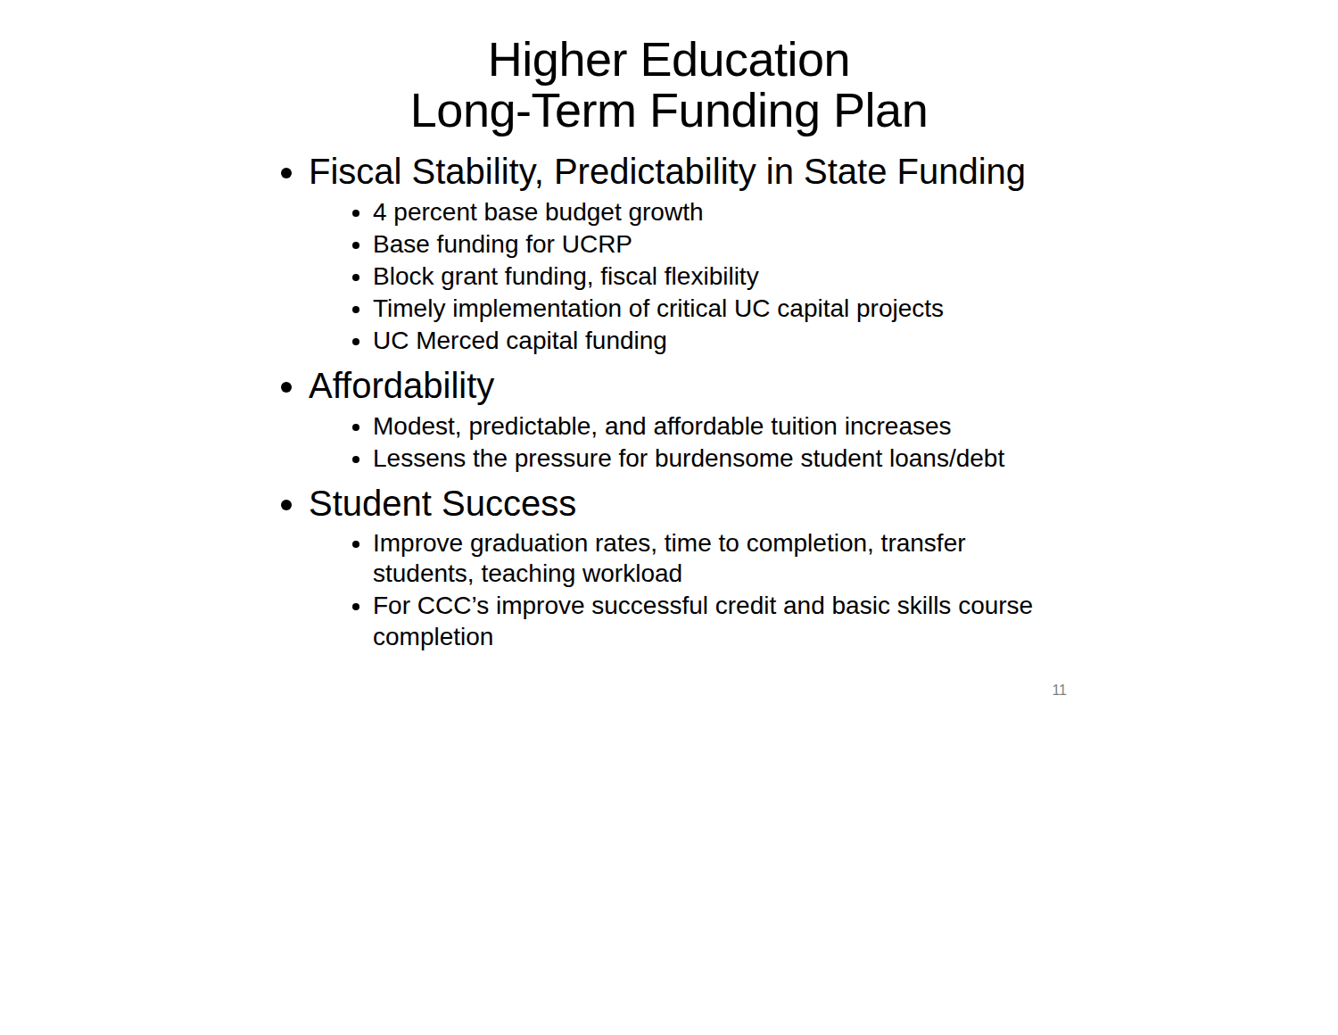Higher Education
Long-Term Funding Plan
Fiscal Stability, Predictability in State Funding
4 percent base budget growth
Base funding for UCRP
Block grant funding, fiscal flexibility
Timely implementation of critical UC capital projects
UC Merced capital funding
Affordability
Modest, predictable, and affordable tuition increases
Lessens the pressure for burdensome student loans/debt
Student Success
Improve graduation rates, time to completion, transfer students, teaching workload
For CCC’s improve successful credit and basic skills course completion
11